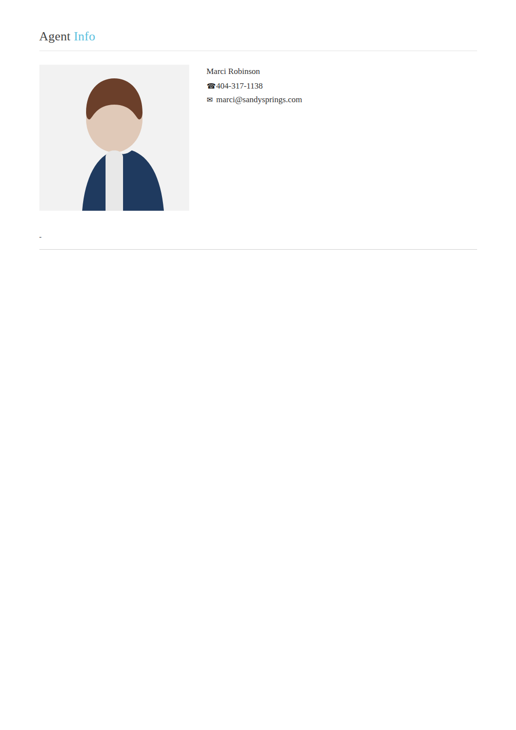Agent Info
Marci Robinson
☎404-317-1138
✉marci@sandysprings.com
-